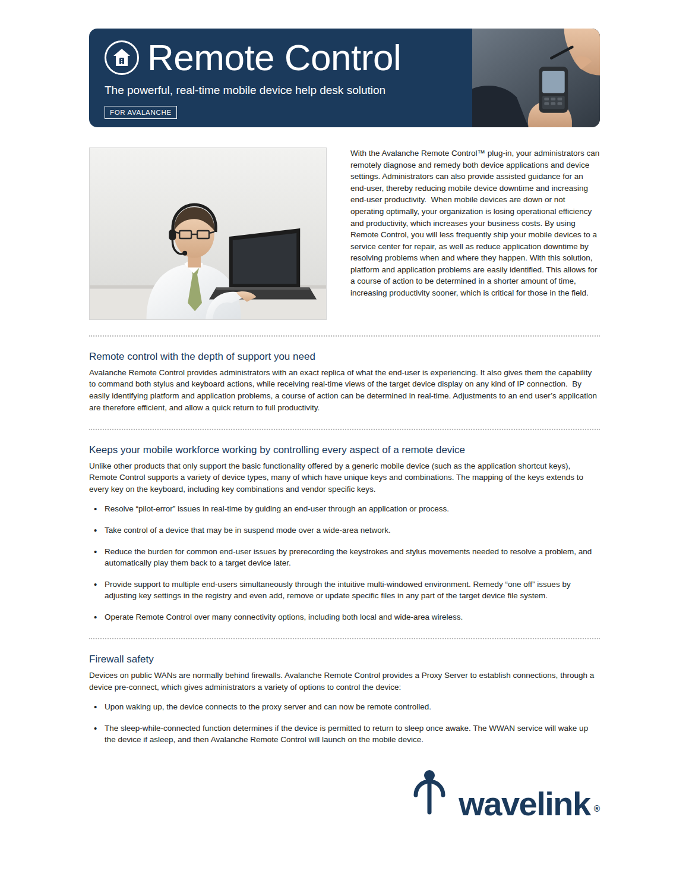Remote Control
The powerful, real-time mobile device help desk solution FOR AVALANCHE
With the Avalanche Remote Control™ plug-in, your administrators can remotely diagnose and remedy both device applications and device settings. Administrators can also provide assisted guidance for an end-user, thereby reducing mobile device downtime and increasing end-user productivity. When mobile devices are down or not operating optimally, your organization is losing operational efficiency and productivity, which increases your business costs. By using Remote Control, you will less frequently ship your mobile devices to a service center for repair, as well as reduce application downtime by resolving problems when and where they happen. With this solution, platform and application problems are easily identified. This allows for a course of action to be determined in a shorter amount of time, increasing productivity sooner, which is critical for those in the field.
Remote control with the depth of support you need
Avalanche Remote Control provides administrators with an exact replica of what the end-user is experiencing. It also gives them the capability to command both stylus and keyboard actions, while receiving real-time views of the target device display on any kind of IP connection. By easily identifying platform and application problems, a course of action can be determined in real-time. Adjustments to an end user’s application are therefore efficient, and allow a quick return to full productivity.
Keeps your mobile workforce working by controlling every aspect of a remote device
Unlike other products that only support the basic functionality offered by a generic mobile device (such as the application shortcut keys), Remote Control supports a variety of device types, many of which have unique keys and combinations. The mapping of the keys extends to every key on the keyboard, including key combinations and vendor specific keys.
Resolve “pilot-error” issues in real-time by guiding an end-user through an application or process.
Take control of a device that may be in suspend mode over a wide-area network.
Reduce the burden for common end-user issues by prerecording the keystrokes and stylus movements needed to resolve a problem, and automatically play them back to a target device later.
Provide support to multiple end-users simultaneously through the intuitive multi-windowed environment. Remedy “one off” issues by adjusting key settings in the registry and even add, remove or update specific files in any part of the target device file system.
Operate Remote Control over many connectivity options, including both local and wide-area wireless.
Firewall safety
Devices on public WANs are normally behind firewalls. Avalanche Remote Control provides a Proxy Server to establish connections, through a device pre-connect, which gives administrators a variety of options to control the device:
Upon waking up, the device connects to the proxy server and can now be remote controlled.
The sleep-while-connected function determines if the device is permitted to return to sleep once awake. The WWAN service will wake up the device if asleep, and then Avalanche Remote Control will launch on the mobile device.
wavelink ®